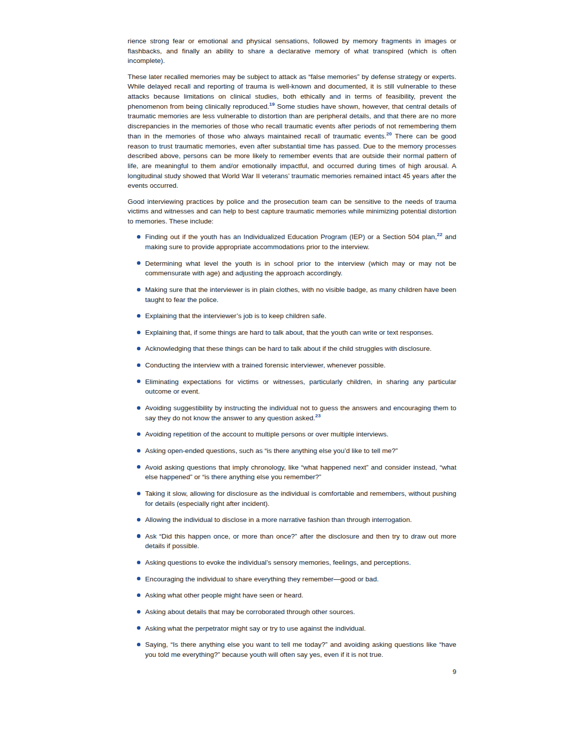rience strong fear or emotional and physical sensations, followed by memory fragments in images or flashbacks, and finally an ability to share a declarative memory of what transpired (which is often incomplete).
These later recalled memories may be subject to attack as “false memories” by defense strategy or experts. While delayed recall and reporting of trauma is well-known and documented, it is still vulnerable to these attacks because limitations on clinical studies, both ethically and in terms of feasibility, prevent the phenomenon from being clinically reproduced.19 Some studies have shown, however, that central details of traumatic memories are less vulnerable to distortion than are peripheral details, and that there are no more discrepancies in the memories of those who recall traumatic events after periods of not remembering them than in the memories of those who always maintained recall of traumatic events.20 There can be good reason to trust traumatic memories, even after substantial time has passed. Due to the memory processes described above, persons can be more likely to remember events that are outside their normal pattern of life, are meaningful to them and/or emotionally impactful, and occurred during times of high arousal. A longitudinal study showed that World War II veterans’ traumatic memories remained intact 45 years after the events occurred.
Good interviewing practices by police and the prosecution team can be sensitive to the needs of trauma victims and witnesses and can help to best capture traumatic memories while minimizing potential distortion to memories. These include:
Finding out if the youth has an Individualized Education Program (IEP) or a Section 504 plan,22 and making sure to provide appropriate accommodations prior to the interview.
Determining what level the youth is in school prior to the interview (which may or may not be commensurate with age) and adjusting the approach accordingly.
Making sure that the interviewer is in plain clothes, with no visible badge, as many children have been taught to fear the police.
Explaining that the interviewer’s job is to keep children safe.
Explaining that, if some things are hard to talk about, that the youth can write or text responses.
Acknowledging that these things can be hard to talk about if the child struggles with disclosure.
Conducting the interview with a trained forensic interviewer, whenever possible.
Eliminating expectations for victims or witnesses, particularly children, in sharing any particular outcome or event.
Avoiding suggestibility by instructing the individual not to guess the answers and encouraging them to say they do not know the answer to any question asked.23
Avoiding repetition of the account to multiple persons or over multiple interviews.
Asking open-ended questions, such as “is there anything else you’d like to tell me?”
Avoid asking questions that imply chronology, like “what happened next” and consider instead, “what else happened” or “is there anything else you remember?”
Taking it slow, allowing for disclosure as the individual is comfortable and remembers, without pushing for details (especially right after incident).
Allowing the individual to disclose in a more narrative fashion than through interrogation.
Ask “Did this happen once, or more than once?” after the disclosure and then try to draw out more details if possible.
Asking questions to evoke the individual’s sensory memories, feelings, and perceptions.
Encouraging the individual to share everything they remember—good or bad.
Asking what other people might have seen or heard.
Asking about details that may be corroborated through other sources.
Asking what the perpetrator might say or try to use against the individual.
Saying, “Is there anything else you want to tell me today?” and avoiding asking questions like “have you told me everything?” because youth will often say yes, even if it is not true.
9